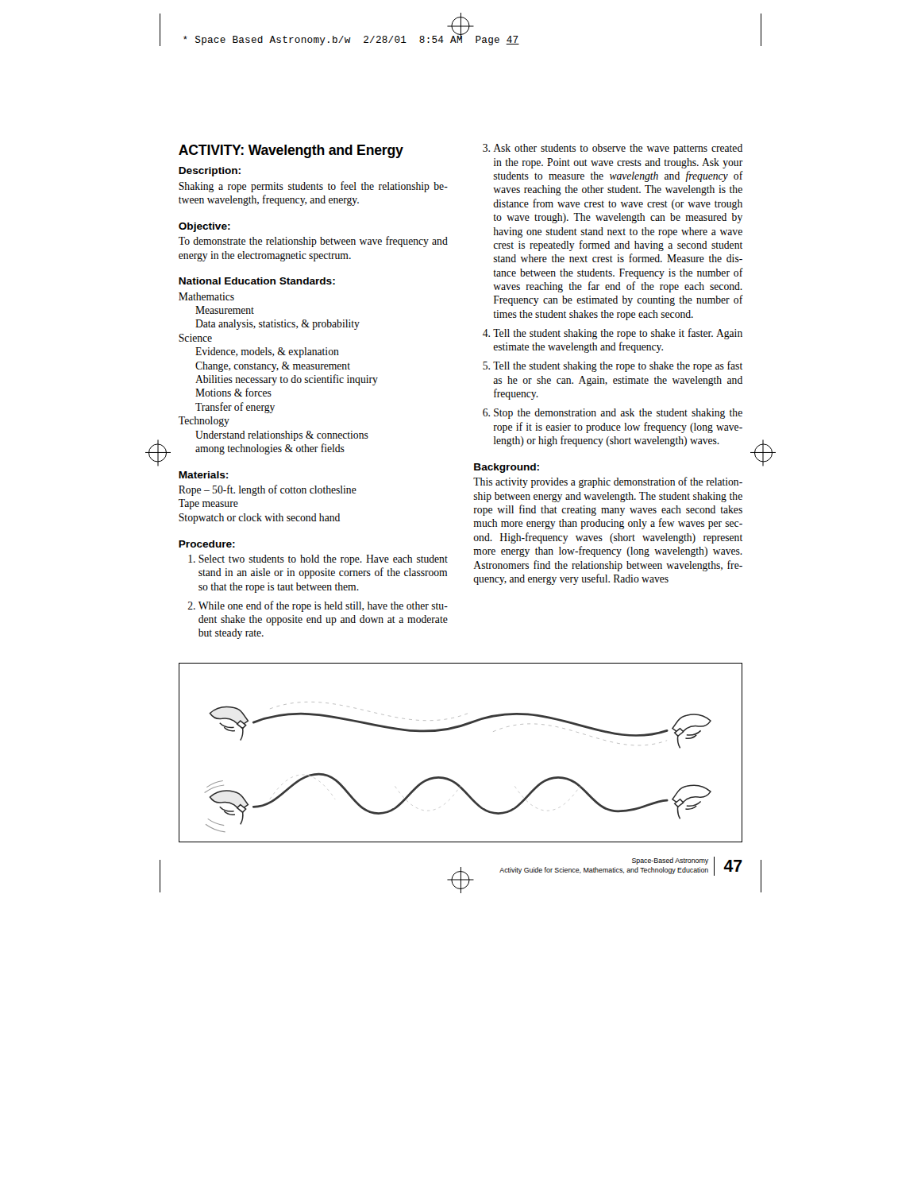* Space Based Astronomy.b/w 2/28/01 8:54 AM Page 47
ACTIVITY: Wavelength and Energy
Description:
Shaking a rope permits students to feel the relationship between wavelength, frequency, and energy.
Objective:
To demonstrate the relationship between wave frequency and energy in the electromagnetic spectrum.
National Education Standards:
Mathematics
Measurement
Data analysis, statistics, & probability
Science
Evidence, models, & explanation
Change, constancy, & measurement
Abilities necessary to do scientific inquiry
Motions & forces
Transfer of energy
Technology
Understand relationships & connections
among technologies & other fields
Materials:
Rope – 50-ft. length of cotton clothesline
Tape measure
Stopwatch or clock with second hand
Procedure:
Select two students to hold the rope. Have each student stand in an aisle or in opposite corners of the classroom so that the rope is taut between them.
While one end of the rope is held still, have the other student shake the opposite end up and down at a moderate but steady rate.
Ask other students to observe the wave patterns created in the rope. Point out wave crests and troughs. Ask your students to measure the wavelength and frequency of waves reaching the other student. The wavelength is the distance from wave crest to wave crest (or wave trough to wave trough). The wavelength can be measured by having one student stand next to the rope where a wave crest is repeatedly formed and having a second student stand where the next crest is formed. Measure the distance between the students. Frequency is the number of waves reaching the far end of the rope each second. Frequency can be estimated by counting the number of times the student shakes the rope each second.
Tell the student shaking the rope to shake it faster. Again estimate the wavelength and frequency.
Tell the student shaking the rope to shake the rope as fast as he or she can. Again, estimate the wavelength and frequency.
Stop the demonstration and ask the student shaking the rope if it is easier to produce low frequency (long wavelength) or high frequency (short wavelength) waves.
Background:
This activity provides a graphic demonstration of the relationship between energy and wavelength. The student shaking the rope will find that creating many waves each second takes much more energy than producing only a few waves per second. High-frequency waves (short wavelength) represent more energy than low-frequency (long wavelength) waves. Astronomers find the relationship between wavelengths, frequency, and energy very useful. Radio waves
Space-Based Astronomy
Activity Guide for Science, Mathematics, and Technology Education
47